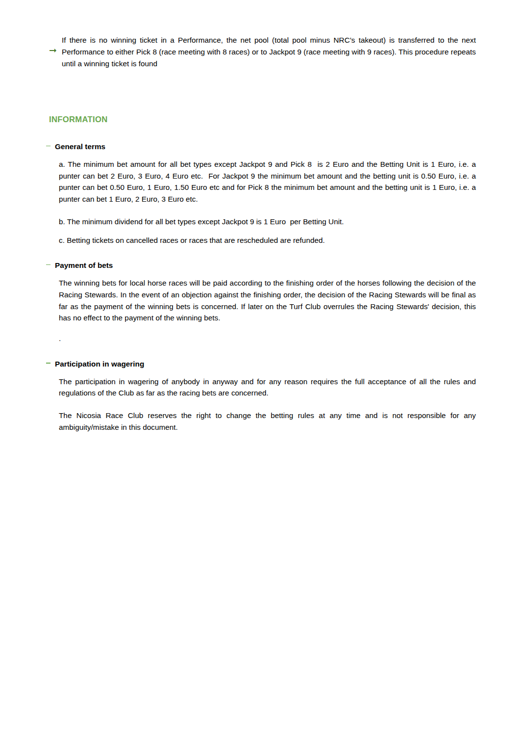➞
If there is no winning ticket in a Performance, the net pool (total pool minus NRC’s takeout) is transferred to the next Performance to either Pick 8 (race meeting with 8 races) or to Jackpot 9 (race meeting with 9 races). This procedure repeats until a winning ticket is found
INFORMATION
General terms
a. The minimum bet amount for all bet types except Jackpot 9 and Pick 8 is 2 Euro and the Betting Unit is 1 Euro, i.e. a punter can bet 2 Euro, 3 Euro, 4 Euro etc. For Jackpot 9 the minimum bet amount and the betting unit is 0.50 Euro, i.e. a punter can bet 0.50 Euro, 1 Euro, 1.50 Euro etc and for Pick 8 the minimum bet amount and the betting unit is 1 Euro, i.e. a punter can bet 1 Euro, 2 Euro, 3 Euro etc.
b. The minimum dividend for all bet types except Jackpot 9 is 1 Euro per Betting Unit.
c. Betting tickets on cancelled races or races that are rescheduled are refunded.
Payment of bets
The winning bets for local horse races will be paid according to the finishing order of the horses following the decision of the Racing Stewards. In the event of an objection against the finishing order, the decision of the Racing Stewards will be final as far as the payment of the winning bets is concerned. If later on the Turf Club overrules the Racing Stewards' decision, this has no effect to the payment of the winning bets.
.
Participation in wagering
The participation in wagering of anybody in anyway and for any reason requires the full acceptance of all the rules and regulations of the Club as far as the racing bets are concerned.
The Nicosia Race Club reserves the right to change the betting rules at any time and is not responsible for any ambiguity/mistake in this document.